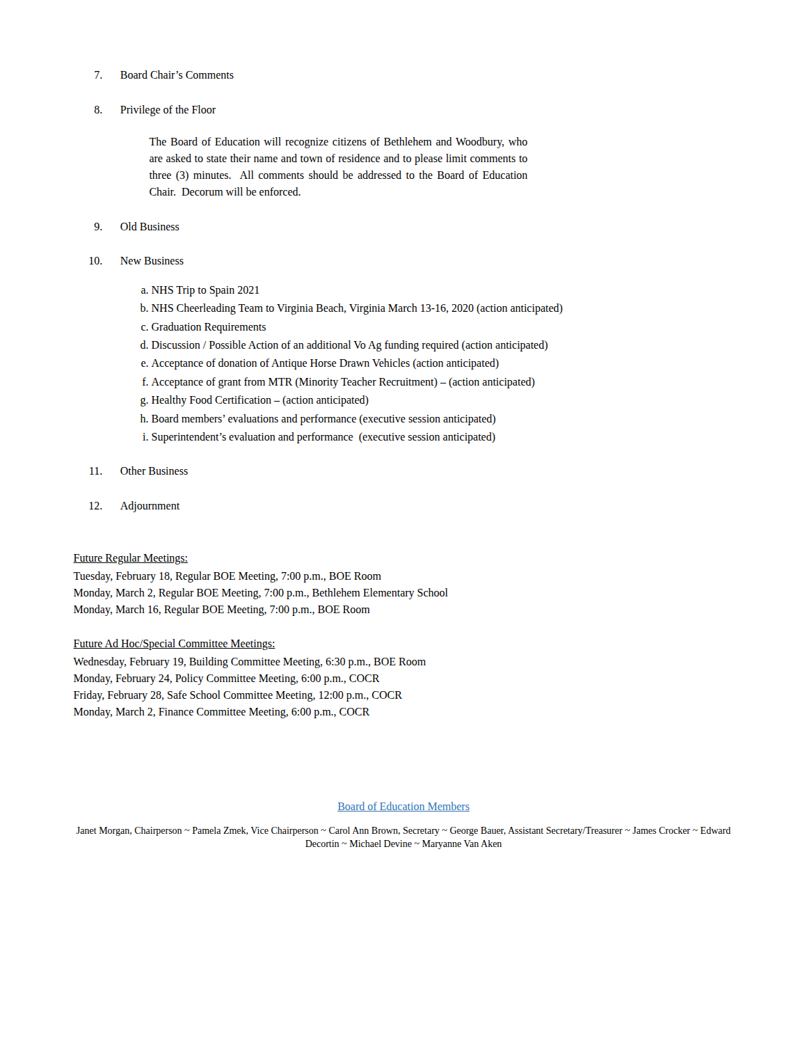7. Board Chair’s Comments
8. Privilege of the Floor
The Board of Education will recognize citizens of Bethlehem and Woodbury, who are asked to state their name and town of residence and to please limit comments to three (3) minutes. All comments should be addressed to the Board of Education Chair. Decorum will be enforced.
9. Old Business
10. New Business
NHS Trip to Spain 2021
NHS Cheerleading Team to Virginia Beach, Virginia March 13-16, 2020 (action anticipated)
Graduation Requirements
Discussion / Possible Action of an additional Vo Ag funding required (action anticipated)
Acceptance of donation of Antique Horse Drawn Vehicles (action anticipated)
Acceptance of grant from MTR (Minority Teacher Recruitment) – (action anticipated)
Healthy Food Certification – (action anticipated)
Board members’ evaluations and performance (executive session anticipated)
Superintendent’s evaluation and performance (executive session anticipated)
11. Other Business
12. Adjournment
Future Regular Meetings:
Tuesday, February 18, Regular BOE Meeting, 7:00 p.m., BOE Room
Monday, March 2, Regular BOE Meeting, 7:00 p.m., Bethlehem Elementary School
Monday, March 16, Regular BOE Meeting, 7:00 p.m., BOE Room
Future Ad Hoc/Special Committee Meetings:
Wednesday, February 19, Building Committee Meeting, 6:30 p.m., BOE Room
Monday, February 24, Policy Committee Meeting, 6:00 p.m., COCR
Friday, February 28, Safe School Committee Meeting, 12:00 p.m., COCR
Monday, March 2, Finance Committee Meeting, 6:00 p.m., COCR
Board of Education Members
Janet Morgan, Chairperson ~ Pamela Zmek, Vice Chairperson ~ Carol Ann Brown, Secretary ~ George Bauer, Assistant Secretary/Treasurer ~ James Crocker ~ Edward Decortin ~ Michael Devine ~ Maryanne Van Aken